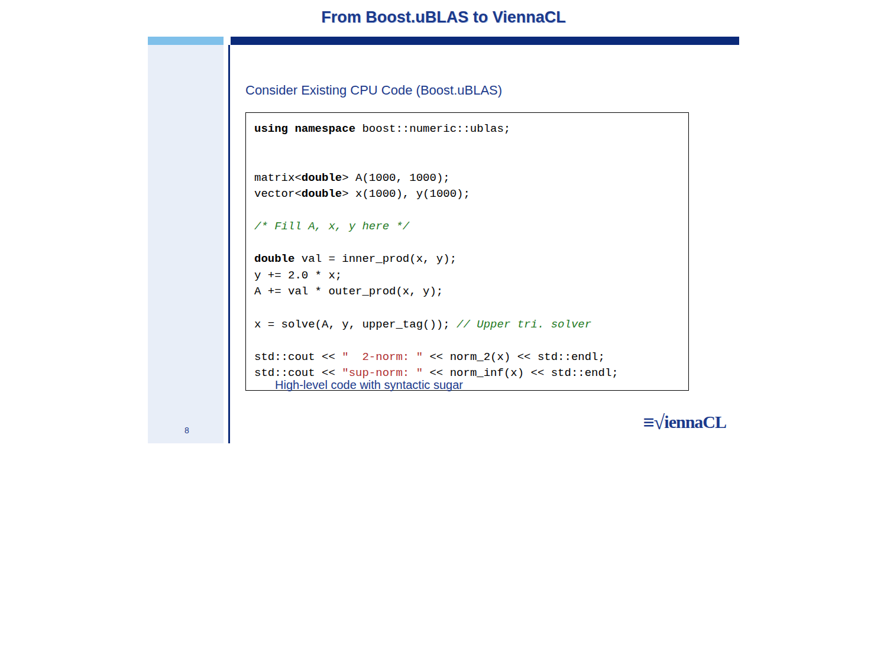From Boost.uBLAS to ViennaCL
Consider Existing CPU Code (Boost.uBLAS)
using namespace boost::numeric::ublas;


matrix<double> A(1000, 1000);
vector<double> x(1000), y(1000);

/* Fill A, x, y here */

double val = inner_prod(x, y);
y += 2.0 * x;
A += val * outer_prod(x, y);

x = solve(A, y, upper_tag()); // Upper tri. solver

std::cout << "  2-norm: " << norm_2(x) << std::endl;
std::cout << "sup-norm: " << norm_inf(x) << std::endl;
High-level code with syntactic sugar
8
≡√iennaCL